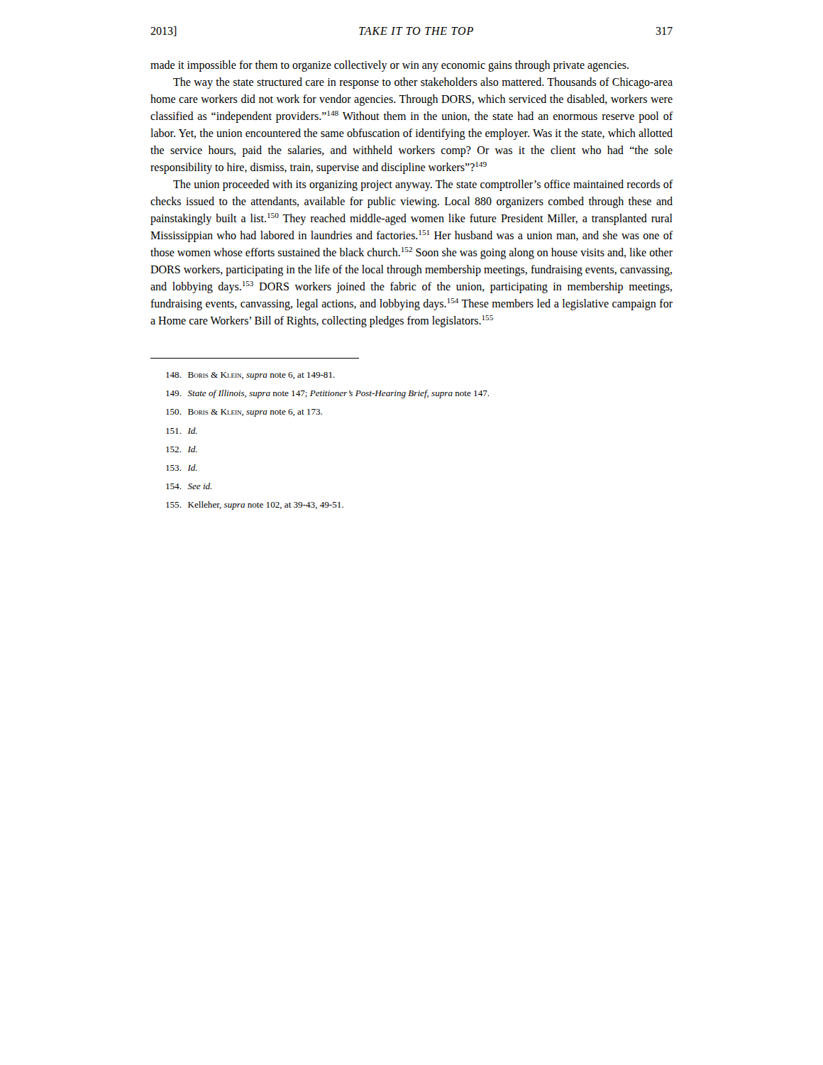2013] TAKE IT TO THE TOP 317
made it impossible for them to organize collectively or win any economic gains through private agencies.
The way the state structured care in response to other stakeholders also mattered. Thousands of Chicago-area home care workers did not work for vendor agencies. Through DORS, which serviced the disabled, workers were classified as “independent providers.”148 Without them in the union, the state had an enormous reserve pool of labor. Yet, the union encountered the same obfuscation of identifying the employer. Was it the state, which allotted the service hours, paid the salaries, and withheld workers comp? Or was it the client who had “the sole responsibility to hire, dismiss, train, supervise and discipline workers”?149
The union proceeded with its organizing project anyway. The state comptroller’s office maintained records of checks issued to the attendants, available for public viewing. Local 880 organizers combed through these and painstakingly built a list.150 They reached middle-aged women like future President Miller, a transplanted rural Mississippian who had labored in laundries and factories.151 Her husband was a union man, and she was one of those women whose efforts sustained the black church.152 Soon she was going along on house visits and, like other DORS workers, participating in the life of the local through membership meetings, fundraising events, canvassing, and lobbying days.153 DORS workers joined the fabric of the union, participating in membership meetings, fundraising events, canvassing, legal actions, and lobbying days.154 These members led a legislative campaign for a Home care Workers’ Bill of Rights, collecting pledges from legislators.155
148. Boris & Klein, supra note 6, at 149-81.
149. State of Illinois, supra note 147; Petitioner’s Post-Hearing Brief, supra note 147.
150. Boris & Klein, supra note 6, at 173.
151. Id.
152. Id.
153. Id.
154. See id.
155. Kelleher, supra note 102, at 39-43, 49-51.